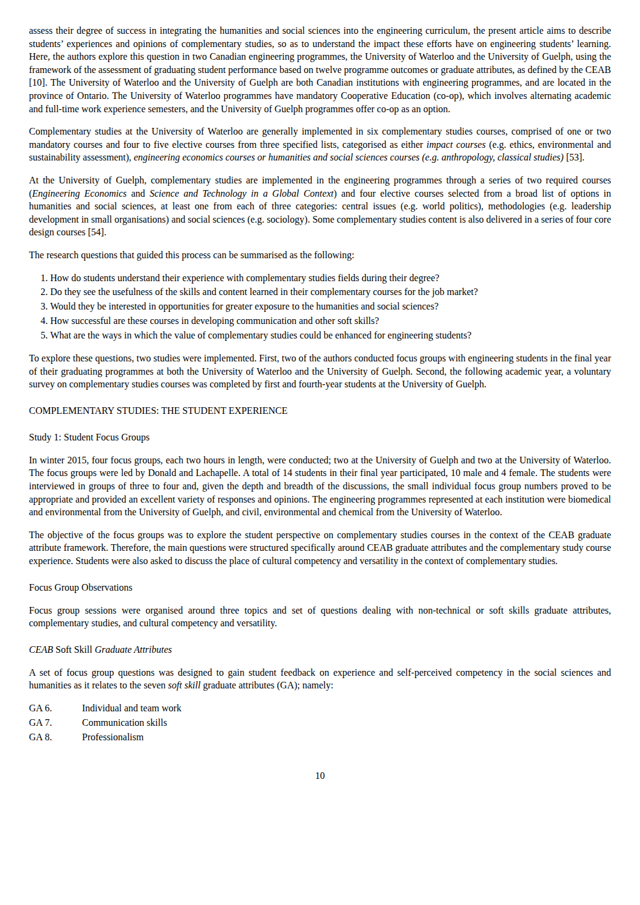assess their degree of success in integrating the humanities and social sciences into the engineering curriculum, the present article aims to describe students’ experiences and opinions of complementary studies, so as to understand the impact these efforts have on engineering students’ learning. Here, the authors explore this question in two Canadian engineering programmes, the University of Waterloo and the University of Guelph, using the framework of the assessment of graduating student performance based on twelve programme outcomes or graduate attributes, as defined by the CEAB [10]. The University of Waterloo and the University of Guelph are both Canadian institutions with engineering programmes, and are located in the province of Ontario. The University of Waterloo programmes have mandatory Cooperative Education (co-op), which involves alternating academic and full-time work experience semesters, and the University of Guelph programmes offer co-op as an option.
Complementary studies at the University of Waterloo are generally implemented in six complementary studies courses, comprised of one or two mandatory courses and four to five elective courses from three specified lists, categorised as either impact courses (e.g. ethics, environmental and sustainability assessment), engineering economics courses or humanities and social sciences courses (e.g. anthropology, classical studies) [53].
At the University of Guelph, complementary studies are implemented in the engineering programmes through a series of two required courses (Engineering Economics and Science and Technology in a Global Context) and four elective courses selected from a broad list of options in humanities and social sciences, at least one from each of three categories: central issues (e.g. world politics), methodologies (e.g. leadership development in small organisations) and social sciences (e.g. sociology). Some complementary studies content is also delivered in a series of four core design courses [54].
The research questions that guided this process can be summarised as the following:
How do students understand their experience with complementary studies fields during their degree?
Do they see the usefulness of the skills and content learned in their complementary courses for the job market?
Would they be interested in opportunities for greater exposure to the humanities and social sciences?
How successful are these courses in developing communication and other soft skills?
What are the ways in which the value of complementary studies could be enhanced for engineering students?
To explore these questions, two studies were implemented. First, two of the authors conducted focus groups with engineering students in the final year of their graduating programmes at both the University of Waterloo and the University of Guelph. Second, the following academic year, a voluntary survey on complementary studies courses was completed by first and fourth-year students at the University of Guelph.
COMPLEMENTARY STUDIES: THE STUDENT EXPERIENCE
Study 1: Student Focus Groups
In winter 2015, four focus groups, each two hours in length, were conducted; two at the University of Guelph and two at the University of Waterloo. The focus groups were led by Donald and Lachapelle. A total of 14 students in their final year participated, 10 male and 4 female. The students were interviewed in groups of three to four and, given the depth and breadth of the discussions, the small individual focus group numbers proved to be appropriate and provided an excellent variety of responses and opinions. The engineering programmes represented at each institution were biomedical and environmental from the University of Guelph, and civil, environmental and chemical from the University of Waterloo.
The objective of the focus groups was to explore the student perspective on complementary studies courses in the context of the CEAB graduate attribute framework. Therefore, the main questions were structured specifically around CEAB graduate attributes and the complementary study course experience. Students were also asked to discuss the place of cultural competency and versatility in the context of complementary studies.
Focus Group Observations
Focus group sessions were organised around three topics and set of questions dealing with non-technical or soft skills graduate attributes, complementary studies, and cultural competency and versatility.
CEAB Soft Skill Graduate Attributes
A set of focus group questions was designed to gain student feedback on experience and self-perceived competency in the social sciences and humanities as it relates to the seven soft skill graduate attributes (GA); namely:
| GA 6. | Individual and team work |
| GA 7. | Communication skills |
| GA 8. | Professionalism |
10